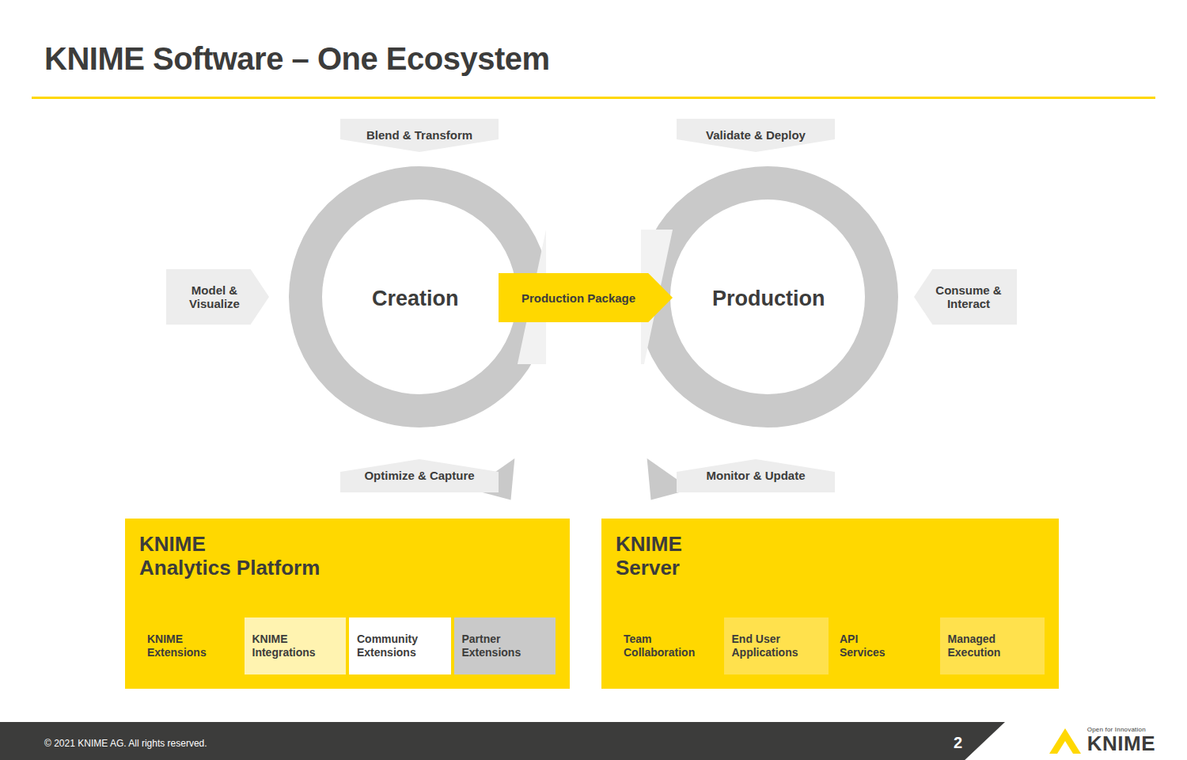KNIME Software – One Ecosystem
Creation
Production
Production Package
Blend & Transform
Validate & Deploy
Optimize & Capture
Monitor & Update
Model &
Visualize
Consume &
Interact
KNIME
Analytics Platform
KNIME
Extensions
KNIME
Integrations
Community
Extensions
Partner
Extensions
KNIME
Server
Team
Collaboration
End User
Applications
API
Services
Managed
Execution
© 2021 KNIME AG. All rights reserved.
2
Open for Innovation KNIME